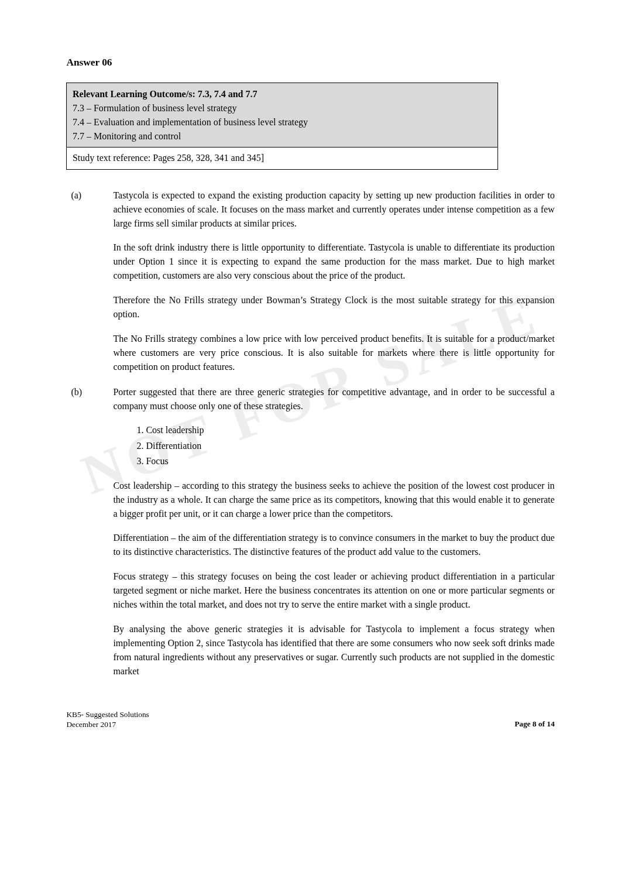NOT FOR SALE
Answer 06
Relevant Learning Outcome/s: 7.3, 7.4 and 7.7
7.3 – Formulation of business level strategy
7.4 – Evaluation and implementation of business level strategy
7.7 – Monitoring and control
Study text reference: Pages 258, 328, 341 and 345]
(a)
Tastycola is expected to expand the existing production capacity by setting up new production facilities in order to achieve economies of scale. It focuses on the mass market and currently operates under intense competition as a few large firms sell similar products at similar prices.
In the soft drink industry there is little opportunity to differentiate. Tastycola is unable to differentiate its production under Option 1 since it is expecting to expand the same production for the mass market. Due to high market competition, customers are also very conscious about the price of the product.
Therefore the No Frills strategy under Bowman’s Strategy Clock is the most suitable strategy for this expansion option.
The No Frills strategy combines a low price with low perceived product benefits. It is suitable for a product/market where customers are very price conscious. It is also suitable for markets where there is little opportunity for competition on product features.
(b)
Porter suggested that there are three generic strategies for competitive advantage, and in order to be successful a company must choose only one of these strategies.
Cost leadership
Differentiation
Focus
Cost leadership – according to this strategy the business seeks to achieve the position of the lowest cost producer in the industry as a whole. It can charge the same price as its competitors, knowing that this would enable it to generate a bigger profit per unit, or it can charge a lower price than the competitors.
Differentiation – the aim of the differentiation strategy is to convince consumers in the market to buy the product due to its distinctive characteristics. The distinctive features of the product add value to the customers.
Focus strategy – this strategy focuses on being the cost leader or achieving product differentiation in a particular targeted segment or niche market. Here the business concentrates its attention on one or more particular segments or niches within the total market, and does not try to serve the entire market with a single product.
By analysing the above generic strategies it is advisable for Tastycola to implement a focus strategy when implementing Option 2, since Tastycola has identified that there are some consumers who now seek soft drinks made from natural ingredients without any preservatives or sugar. Currently such products are not supplied in the domestic market
KB5- Suggested Solutions
December 2017
Page 8 of 14